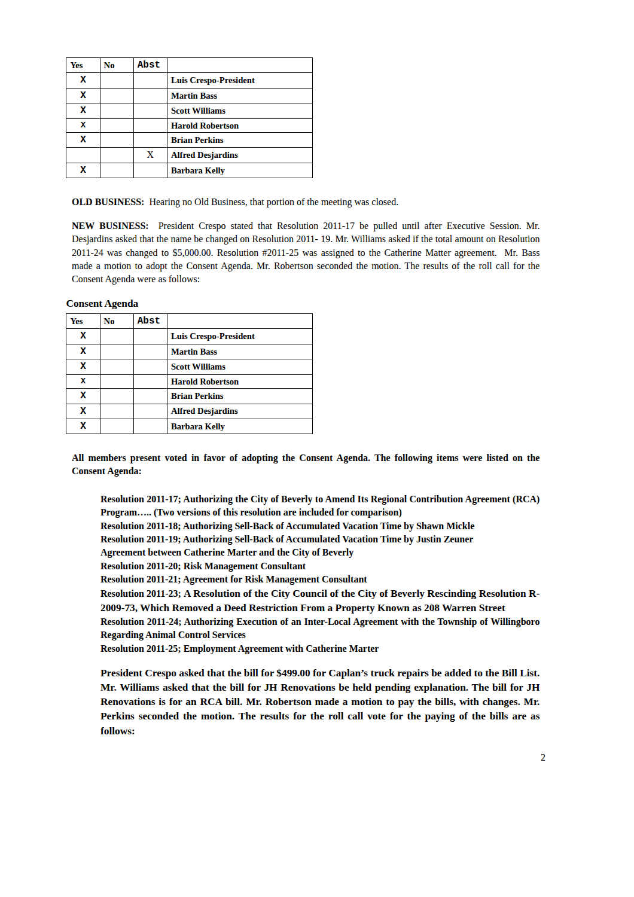| Yes | No | Abst | |
| --- | --- | --- | --- |
| X | | | Luis Crespo-President |
| X | | | Martin Bass |
| X | | | Scott Williams |
| X | | | Harold Robertson |
| X | | | Brian Perkins |
| | | X | Alfred Desjardins |
| X | | | Barbara Kelly |
OLD BUSINESS: Hearing no Old Business, that portion of the meeting was closed.
NEW BUSINESS: President Crespo stated that Resolution 2011-17 be pulled until after Executive Session. Mr. Desjardins asked that the name be changed on Resolution 2011- 19. Mr. Williams asked if the total amount on Resolution 2011-24 was changed to $5,000.00. Resolution #2011-25 was assigned to the Catherine Matter agreement. Mr. Bass made a motion to adopt the Consent Agenda. Mr. Robertson seconded the motion. The results of the roll call for the Consent Agenda were as follows:
Consent Agenda
| Yes | No | Abst | |
| --- | --- | --- | --- |
| X | | | Luis Crespo-President |
| X | | | Martin Bass |
| X | | | Scott Williams |
| X | | | Harold Robertson |
| X | | | Brian Perkins |
| X | | | Alfred Desjardins |
| X | | | Barbara Kelly |
All members present voted in favor of adopting the Consent Agenda. The following items were listed on the Consent Agenda:
Resolution 2011-17; Authorizing the City of Beverly to Amend Its Regional Contribution Agreement (RCA) Program….. (Two versions of this resolution are included for comparison)
Resolution 2011-18; Authorizing Sell-Back of Accumulated Vacation Time by Shawn Mickle
Resolution 2011-19; Authorizing Sell-Back of Accumulated Vacation Time by Justin Zeuner
Agreement between Catherine Marter and the City of Beverly
Resolution 2011-20; Risk Management Consultant
Resolution 2011-21; Agreement for Risk Management Consultant
Resolution 2011-23; A Resolution of the City Council of the City of Beverly Rescinding Resolution R-2009-73, Which Removed a Deed Restriction From a Property Known as 208 Warren Street
Resolution 2011-24; Authorizing Execution of an Inter-Local Agreement with the Township of Willingboro Regarding Animal Control Services
Resolution 2011-25; Employment Agreement with Catherine Marter
President Crespo asked that the bill for $499.00 for Caplan’s truck repairs be added to the Bill List. Mr. Williams asked that the bill for JH Renovations be held pending explanation. The bill for JH Renovations is for an RCA bill. Mr. Robertson made a motion to pay the bills, with changes. Mr. Perkins seconded the motion. The results for the roll call vote for the paying of the bills are as follows:
2